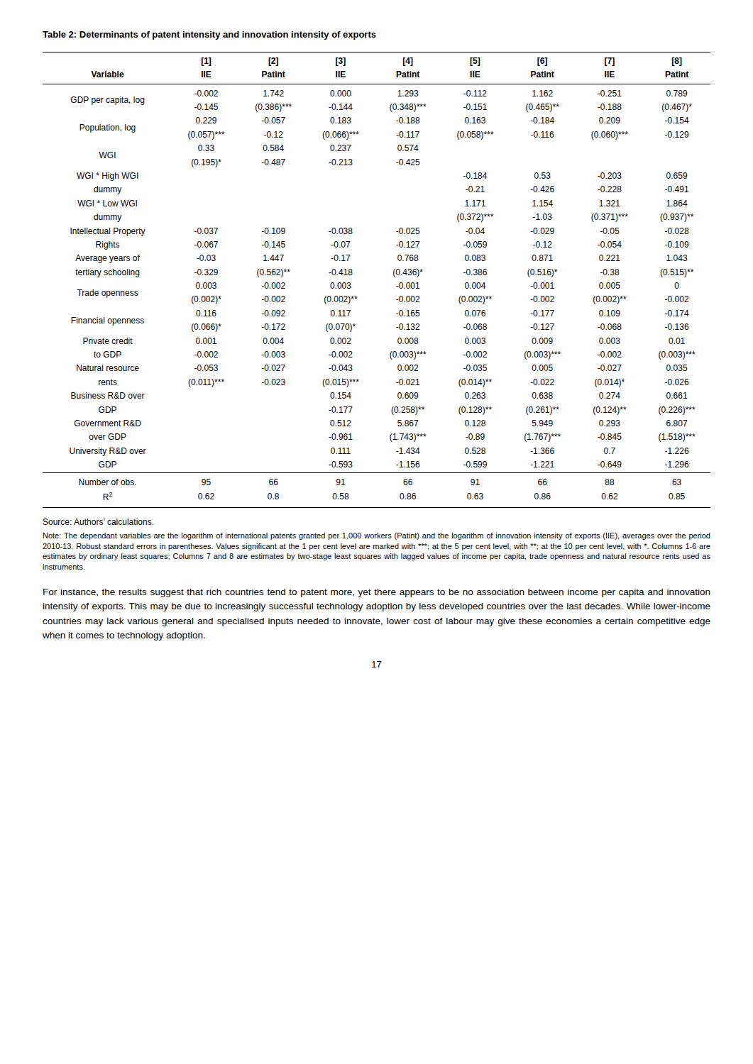Table 2: Determinants of patent intensity and innovation intensity of exports
| | [1] | [2] | [3] | [4] | [5] | [6] | [7] | [8] |
| --- | --- | --- | --- | --- | --- | --- | --- | --- |
| Variable | IIE | Patint | IIE | Patint | IIE | Patint | IIE | Patint |
| GDP per capita, log | -0.002 | 1.742 | 0.000 | 1.293 | -0.112 | 1.162 | -0.251 | 0.789 |
| -0.145 | (0.386)*** | -0.144 | (0.348)*** | -0.151 | (0.465)** | -0.188 | (0.467)* |
| Population, log | 0.229 | -0.057 | 0.183 | -0.188 | 0.163 | -0.184 | 0.209 | -0.154 |
| (0.057)*** | -0.12 | (0.066)*** | -0.117 | (0.058)*** | -0.116 | (0.060)*** | -0.129 |
| WGI | 0.33 | 0.584 | 0.237 | 0.574 | | | | |
| (0.195)* | -0.487 | -0.213 | -0.425 | | | | |
| WGI * High WGI | | | | | -0.184 | 0.53 | -0.203 | 0.659 |
| dummy | | | | | -0.21 | -0.426 | -0.228 | -0.491 |
| WGI * Low WGI | | | | | 1.171 | 1.154 | 1.321 | 1.864 |
| dummy | | | | | (0.372)*** | -1.03 | (0.371)*** | (0.937)** |
| Intellectual Property | -0.037 | -0.109 | -0.038 | -0.025 | -0.04 | -0.029 | -0.05 | -0.028 |
| Rights | -0.067 | -0.145 | -0.07 | -0.127 | -0.059 | -0.12 | -0.054 | -0.109 |
| Average years of | -0.03 | 1.447 | -0.17 | 0.768 | 0.083 | 0.871 | 0.221 | 1.043 |
| tertiary schooling | -0.329 | (0.562)** | -0.418 | (0.436)* | -0.386 | (0.516)* | -0.38 | (0.515)** |
| Trade openness | 0.003 | -0.002 | 0.003 | -0.001 | 0.004 | -0.001 | 0.005 | 0 |
| (0.002)* | -0.002 | (0.002)** | -0.002 | (0.002)** | -0.002 | (0.002)** | -0.002 |
| Financial openness | 0.116 | -0.092 | 0.117 | -0.165 | 0.076 | -0.177 | 0.109 | -0.174 |
| (0.066)* | -0.172 | (0.070)* | -0.132 | -0.068 | -0.127 | -0.068 | -0.136 |
| Private credit | 0.001 | 0.004 | 0.002 | 0.008 | 0.003 | 0.009 | 0.003 | 0.01 |
| to GDP | -0.002 | -0.003 | -0.002 | (0.003)*** | -0.002 | (0.003)*** | -0.002 | (0.003)*** |
| Natural resource | -0.053 | -0.027 | -0.043 | 0.002 | -0.035 | 0.005 | -0.027 | 0.035 |
| rents | (0.011)*** | -0.023 | (0.015)*** | -0.021 | (0.014)** | -0.022 | (0.014)* | -0.026 |
| Business R&D over | | | 0.154 | 0.609 | 0.263 | 0.638 | 0.274 | 0.661 |
| GDP | | | -0.177 | (0.258)** | (0.128)** | (0.261)** | (0.124)** | (0.226)*** |
| Government R&D | | | 0.512 | 5.867 | 0.128 | 5.949 | 0.293 | 6.807 |
| over GDP | | | -0.961 | (1.743)*** | -0.89 | (1.767)*** | -0.845 | (1.518)*** |
| University R&D over | | | 0.111 | -1.434 | 0.528 | -1.366 | 0.7 | -1.226 |
| GDP | | | -0.593 | -1.156 | -0.599 | -1.221 | -0.649 | -1.296 |
| Number of obs. | 95 | 66 | 91 | 66 | 91 | 66 | 88 | 63 |
| R 2 | 0.62 | 0.8 | 0.58 | 0.86 | 0.63 | 0.86 | 0.62 | 0.85 |
Source: Authors’ calculations.
Note: The dependant variables are the logarithm of international patents granted per 1,000 workers (Patint) and the logarithm of innovation intensity of exports (IIE), averages over the period 2010-13. Robust standard errors in parentheses. Values significant at the 1 per cent level are marked with ***; at the 5 per cent level, with **; at the 10 per cent level, with *. Columns 1-6 are estimates by ordinary least squares; Columns 7 and 8 are estimates by two-stage least squares with lagged values of income per capita, trade openness and natural resource rents used as instruments.
For instance, the results suggest that rich countries tend to patent more, yet there appears to be no association between income per capita and innovation intensity of exports. This may be due to increasingly successful technology adoption by less developed countries over the last decades. While lower-income countries may lack various general and specialised inputs needed to innovate, lower cost of labour may give these economies a certain competitive edge when it comes to technology adoption.
17